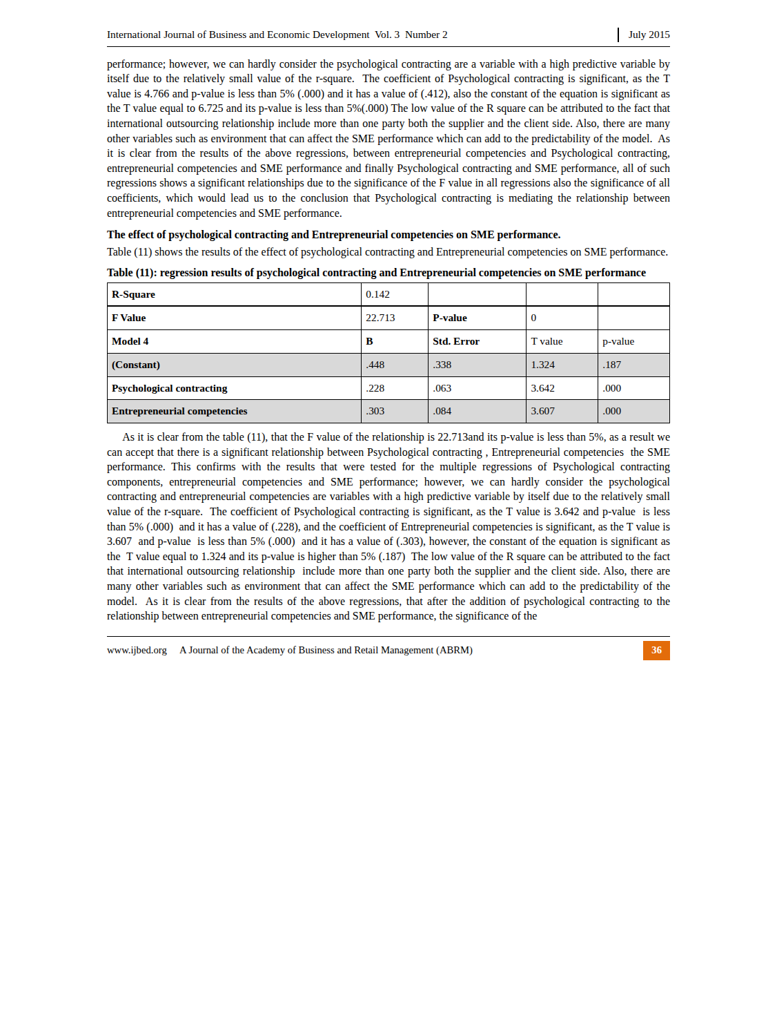International Journal of Business and Economic Development Vol. 3 Number 2
July 2015
performance; however, we can hardly consider the psychological contracting are a variable with a high predictive variable by itself due to the relatively small value of the r-square. The coefficient of Psychological contracting is significant, as the T value is 4.766 and p-value is less than 5% (.000) and it has a value of (.412), also the constant of the equation is significant as the T value equal to 6.725 and its p-value is less than 5%(.000) The low value of the R square can be attributed to the fact that international outsourcing relationship include more than one party both the supplier and the client side. Also, there are many other variables such as environment that can affect the SME performance which can add to the predictability of the model. As it is clear from the results of the above regressions, between entrepreneurial competencies and Psychological contracting, entrepreneurial competencies and SME performance and finally Psychological contracting and SME performance, all of such regressions shows a significant relationships due to the significance of the F value in all regressions also the significance of all coefficients, which would lead us to the conclusion that Psychological contracting is mediating the relationship between entrepreneurial competencies and SME performance.
The effect of psychological contracting and Entrepreneurial competencies on SME performance.
Table (11) shows the results of the effect of psychological contracting and Entrepreneurial competencies on SME performance.
Table (11): regression results of psychological contracting and Entrepreneurial competencies on SME performance
| R-Square | 0.142 | | | |
| F Value | 22.713 | P-value | 0 | |
| Model 4 | B | Std. Error | T value | p-value |
| (Constant) | .448 | .338 | 1.324 | .187 |
| Psychological contracting | .228 | .063 | 3.642 | .000 |
| Entrepreneurial competencies | .303 | .084 | 3.607 | .000 |
As it is clear from the table (11), that the F value of the relationship is 22.713and its p-value is less than 5%, as a result we can accept that there is a significant relationship between Psychological contracting , Entrepreneurial competencies the SME performance. This confirms with the results that were tested for the multiple regressions of Psychological contracting components, entrepreneurial competencies and SME performance; however, we can hardly consider the psychological contracting and entrepreneurial competencies are variables with a high predictive variable by itself due to the relatively small value of the r-square. The coefficient of Psychological contracting is significant, as the T value is 3.642 and p-value is less than 5% (.000) and it has a value of (.228), and the coefficient of Entrepreneurial competencies is significant, as the T value is 3.607 and p-value is less than 5% (.000) and it has a value of (.303), however, the constant of the equation is significant as the T value equal to 1.324 and its p-value is higher than 5% (.187) The low value of the R square can be attributed to the fact that international outsourcing relationship include more than one party both the supplier and the client side. Also, there are many other variables such as environment that can affect the SME performance which can add to the predictability of the model. As it is clear from the results of the above regressions, that after the addition of psychological contracting to the relationship between entrepreneurial competencies and SME performance, the significance of the
www.ijbed.org A Journal of the Academy of Business and Retail Management (ABRM)
36